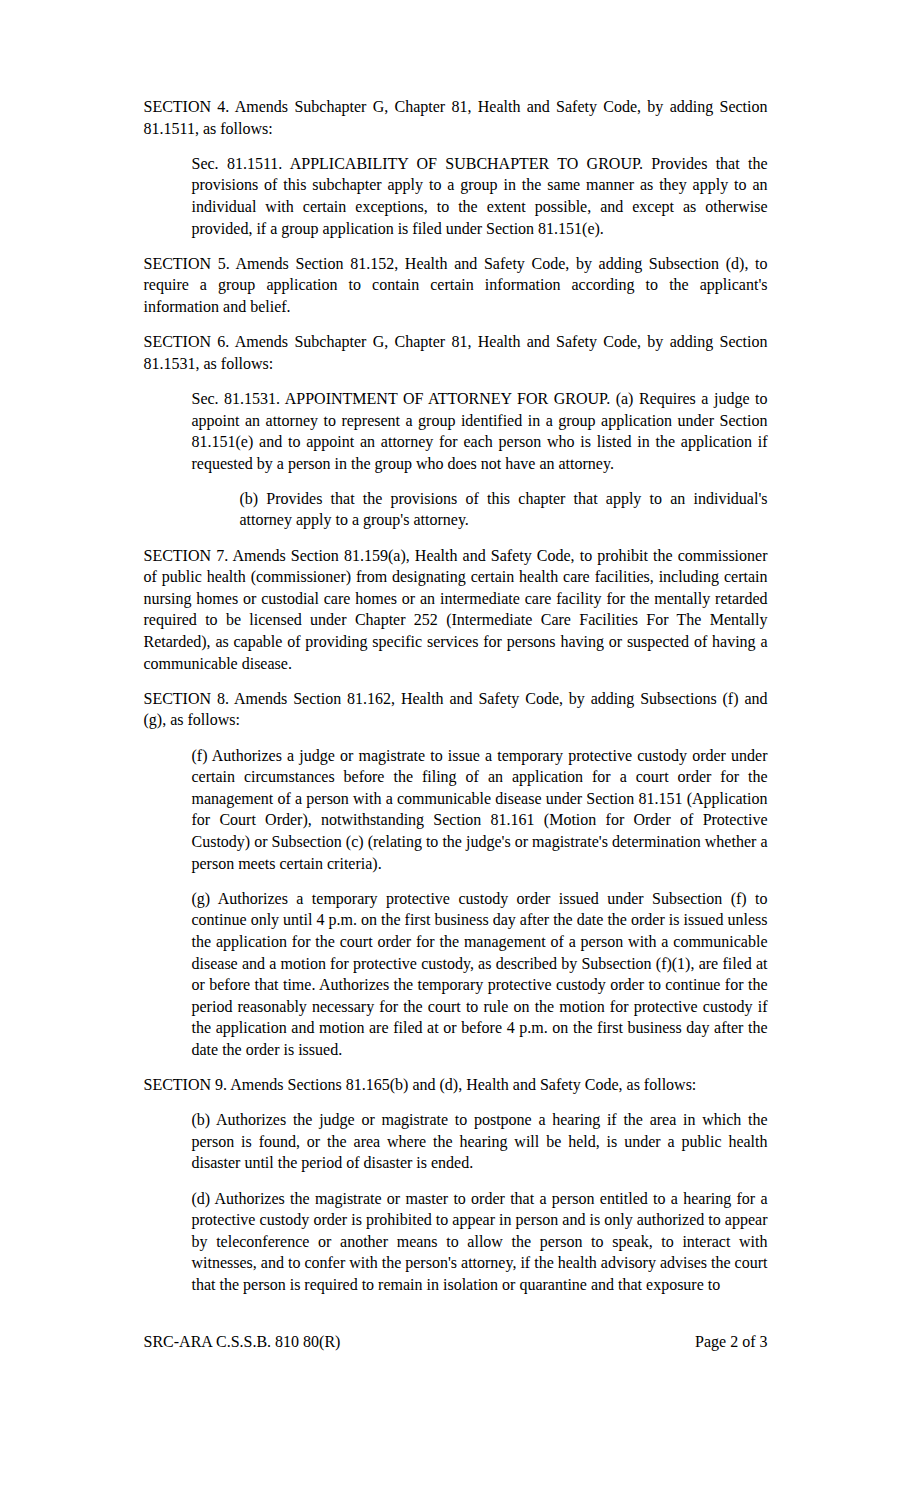SECTION 4. Amends Subchapter G, Chapter 81, Health and Safety Code, by adding Section 81.1511, as follows:
Sec. 81.1511. APPLICABILITY OF SUBCHAPTER TO GROUP. Provides that the provisions of this subchapter apply to a group in the same manner as they apply to an individual with certain exceptions, to the extent possible, and except as otherwise provided, if a group application is filed under Section 81.151(e).
SECTION 5. Amends Section 81.152, Health and Safety Code, by adding Subsection (d), to require a group application to contain certain information according to the applicant's information and belief.
SECTION 6. Amends Subchapter G, Chapter 81, Health and Safety Code, by adding Section 81.1531, as follows:
Sec. 81.1531. APPOINTMENT OF ATTORNEY FOR GROUP. (a) Requires a judge to appoint an attorney to represent a group identified in a group application under Section 81.151(e) and to appoint an attorney for each person who is listed in the application if requested by a person in the group who does not have an attorney.
(b) Provides that the provisions of this chapter that apply to an individual's attorney apply to a group's attorney.
SECTION 7. Amends Section 81.159(a), Health and Safety Code, to prohibit the commissioner of public health (commissioner) from designating certain health care facilities, including certain nursing homes or custodial care homes or an intermediate care facility for the mentally retarded required to be licensed under Chapter 252 (Intermediate Care Facilities For The Mentally Retarded), as capable of providing specific services for persons having or suspected of having a communicable disease.
SECTION 8. Amends Section 81.162, Health and Safety Code, by adding Subsections (f) and (g), as follows:
(f) Authorizes a judge or magistrate to issue a temporary protective custody order under certain circumstances before the filing of an application for a court order for the management of a person with a communicable disease under Section 81.151 (Application for Court Order), notwithstanding Section 81.161 (Motion for Order of Protective Custody) or Subsection (c) (relating to the judge's or magistrate's determination whether a person meets certain criteria).
(g) Authorizes a temporary protective custody order issued under Subsection (f) to continue only until 4 p.m. on the first business day after the date the order is issued unless the application for the court order for the management of a person with a communicable disease and a motion for protective custody, as described by Subsection (f)(1), are filed at or before that time. Authorizes the temporary protective custody order to continue for the period reasonably necessary for the court to rule on the motion for protective custody if the application and motion are filed at or before 4 p.m. on the first business day after the date the order is issued.
SECTION 9. Amends Sections 81.165(b) and (d), Health and Safety Code, as follows:
(b) Authorizes the judge or magistrate to postpone a hearing if the area in which the person is found, or the area where the hearing will be held, is under a public health disaster until the period of disaster is ended.
(d) Authorizes the magistrate or master to order that a person entitled to a hearing for a protective custody order is prohibited to appear in person and is only authorized to appear by teleconference or another means to allow the person to speak, to interact with witnesses, and to confer with the person's attorney, if the health advisory advises the court that the person is required to remain in isolation or quarantine and that exposure to
SRC-ARA C.S.S.B. 810 80(R) Page 2 of 3